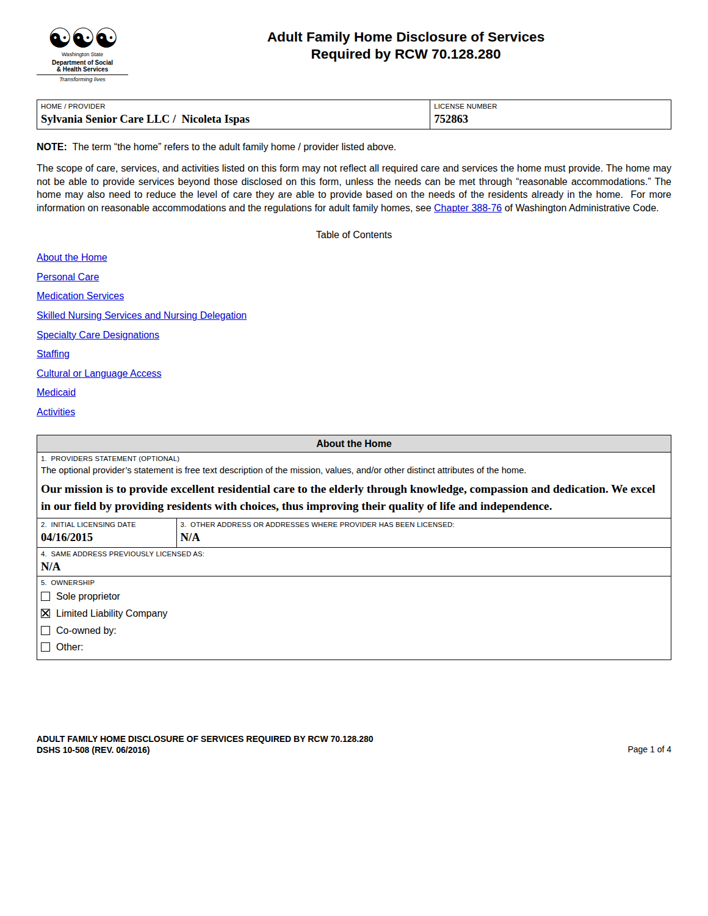☯☯☯
Washington State
Department of Social
& Health Services
Transforming lives
Adult Family Home Disclosure of Services
Required by RCW 70.128.280
| Home / Provider Sylvania Senior Care LLC / Nicoleta Ispas | License Number 752863 |
NOTE: The term “the home” refers to the adult family home / provider listed above.
The scope of care, services, and activities listed on this form may not reflect all required care and services the home must provide. The home may not be able to provide services beyond those disclosed on this form, unless the needs can be met through “reasonable accommodations.” The home may also need to reduce the level of care they are able to provide based on the needs of the residents already in the home. For more information on reasonable accommodations and the regulations for adult family homes, see Chapter 388-76 of Washington Administrative Code.
Table of Contents
About the Home
Personal Care
Medication Services
Skilled Nursing Services and Nursing Delegation
Specialty Care Designations
Staffing
Cultural or Language Access
Medicaid
Activities
About the Home
| 1. Providers Statement (Optional) The optional provider’s statement is free text description of the mission, values, and/or other distinct attributes of the home. Our mission is to provide excellent residential care to the elderly through knowledge, compassion and dedication. We excel in our field by providing residents with choices, thus improving their quality of life and independence. |
| 2. Initial Licensing Date 04/16/2015 | 3. Other Address or Addresses Where Provider Has Been Licensed: N/A |
| 4. Same Address Previously Licensed As: N/A |
| 5. Ownership Sole proprietor Limited Liability Company Co-owned by: Other: |
ADULT FAMILY HOME DISCLOSURE OF SERVICES REQUIRED BY RCW 70.128.280
DSHS 10-508 (REV. 06/2016)
Page 1 of 4